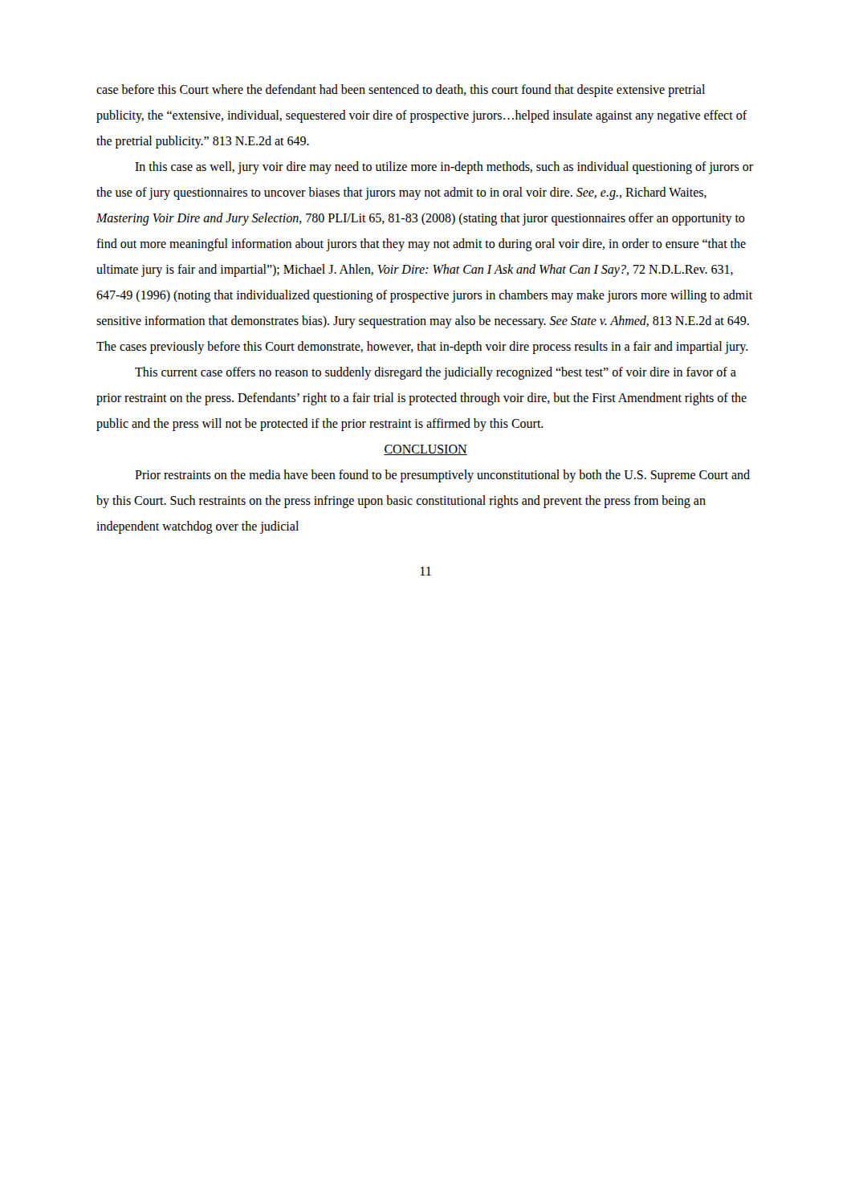case before this Court where the defendant had been sentenced to death, this court found that despite extensive pretrial publicity, the “extensive, individual, sequestered voir dire of prospective jurors…helped insulate against any negative effect of the pretrial publicity.” 813 N.E.2d at 649.
In this case as well, jury voir dire may need to utilize more in-depth methods, such as individual questioning of jurors or the use of jury questionnaires to uncover biases that jurors may not admit to in oral voir dire. See, e.g., Richard Waites, Mastering Voir Dire and Jury Selection, 780 PLI/Lit 65, 81-83 (2008) (stating that juror questionnaires offer an opportunity to find out more meaningful information about jurors that they may not admit to during oral voir dire, in order to ensure “that the ultimate jury is fair and impartial”); Michael J. Ahlen, Voir Dire: What Can I Ask and What Can I Say?, 72 N.D.L.Rev. 631, 647-49 (1996) (noting that individualized questioning of prospective jurors in chambers may make jurors more willing to admit sensitive information that demonstrates bias). Jury sequestration may also be necessary. See State v. Ahmed, 813 N.E.2d at 649. The cases previously before this Court demonstrate, however, that in-depth voir dire process results in a fair and impartial jury.
This current case offers no reason to suddenly disregard the judicially recognized “best test” of voir dire in favor of a prior restraint on the press. Defendants’ right to a fair trial is protected through voir dire, but the First Amendment rights of the public and the press will not be protected if the prior restraint is affirmed by this Court.
CONCLUSION
Prior restraints on the media have been found to be presumptively unconstitutional by both the U.S. Supreme Court and by this Court. Such restraints on the press infringe upon basic constitutional rights and prevent the press from being an independent watchdog over the judicial
11